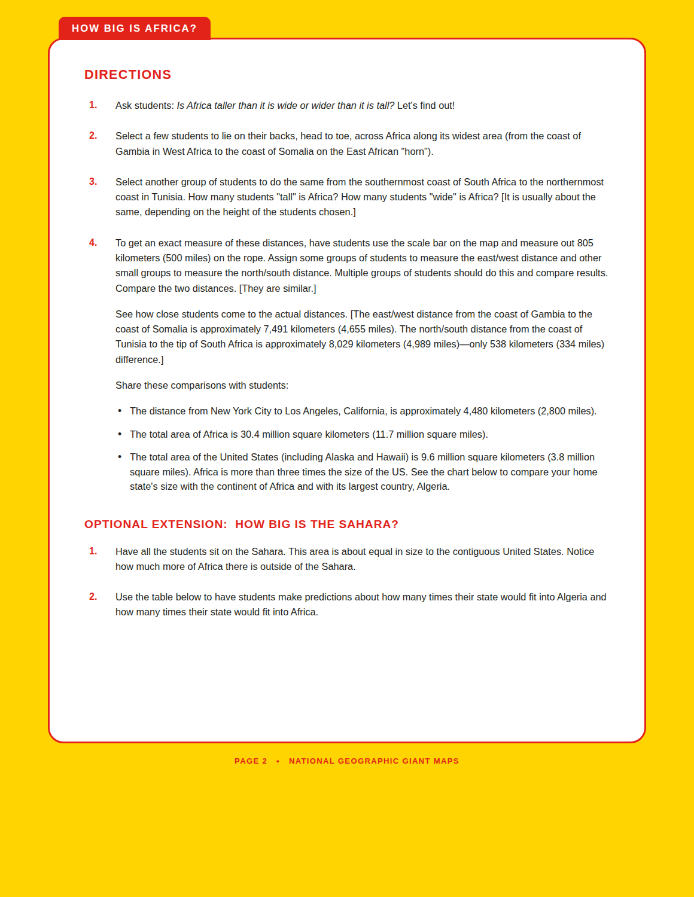How Big Is Africa?
Directions
Ask students: Is Africa taller than it is wide or wider than it is tall? Let's find out!
Select a few students to lie on their backs, head to toe, across Africa along its widest area (from the coast of Gambia in West Africa to the coast of Somalia on the East African "horn").
Select another group of students to do the same from the southernmost coast of South Africa to the northernmost coast in Tunisia. How many students "tall" is Africa? How many students "wide" is Africa? [It is usually about the same, depending on the height of the students chosen.]
To get an exact measure of these distances, have students use the scale bar on the map and measure out 805 kilometers (500 miles) on the rope. Assign some groups of students to measure the east/west distance and other small groups to measure the north/south distance. Multiple groups of students should do this and compare results. Compare the two distances. [They are similar.]
See how close students come to the actual distances. [The east/west distance from the coast of Gambia to the coast of Somalia is approximately 7,491 kilometers (4,655 miles). The north/south distance from the coast of Tunisia to the tip of South Africa is approximately 8,029 kilometers (4,989 miles)—only 538 kilometers (334 miles) difference.]
Share these comparisons with students:
The distance from New York City to Los Angeles, California, is approximately 4,480 kilometers (2,800 miles).
The total area of Africa is 30.4 million square kilometers (11.7 million square miles).
The total area of the United States (including Alaska and Hawaii) is 9.6 million square kilometers (3.8 million square miles). Africa is more than three times the size of the US. See the chart below to compare your home state's size with the continent of Africa and with its largest country, Algeria.
Optional Extension: How Big Is the Sahara?
Have all the students sit on the Sahara. This area is about equal in size to the contiguous United States. Notice how much more of Africa there is outside of the Sahara.
Use the table below to have students make predictions about how many times their state would fit into Algeria and how many times their state would fit into Africa.
Page 2 • National Geographic Giant Maps